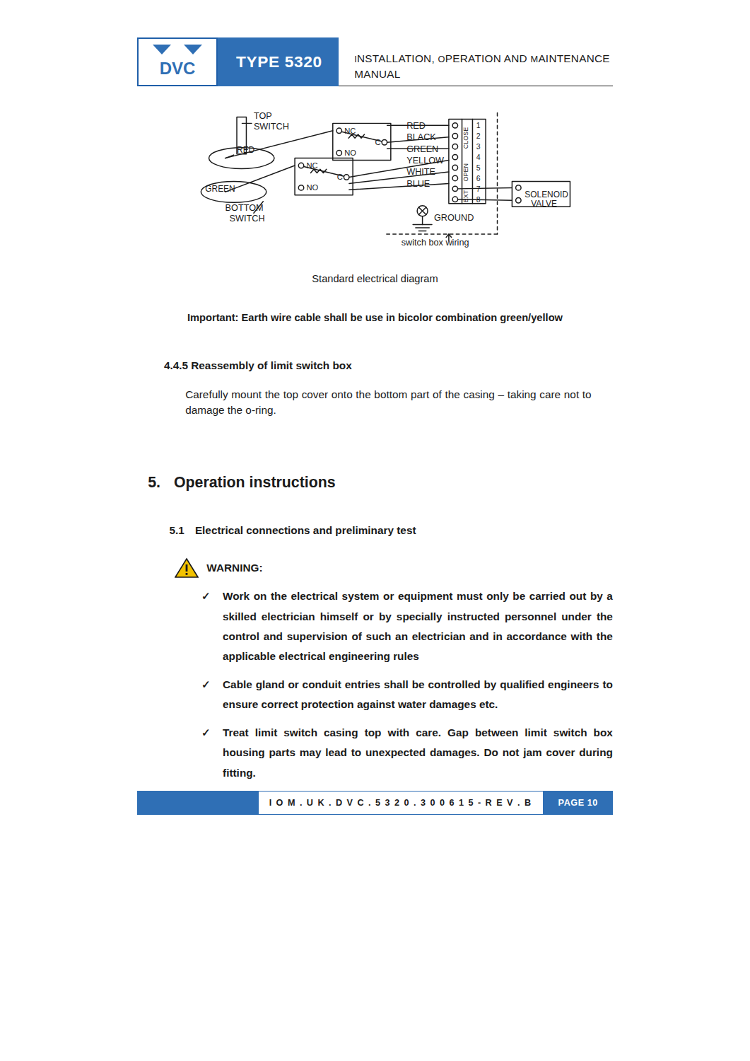DVC
TYPE 5320
INSTALLATION, OPERATION AND MAINTENANCE MANUAL
TOP SWITCH RED GREEN BOTTOM SWITCH NC NO C NC NO C RED BLACK GREEN YELLOW WHITE BLUE 12 34 56 78 CLOSE OPEN EXT GROUND SOLENOID VALVE switch box wiring
Standard electrical diagram
Important: Earth wire cable shall be use in bicolor combination green/yellow
4.4.5 Reassembly of limit switch box
Carefully mount the top cover onto the bottom part of the casing – taking care not to damage the o-ring.
5. Operation instructions
5.1 Electrical connections and preliminary test
WARNING:
Work on the electrical system or equipment must only be carried out by a skilled electrician himself or by specially instructed personnel under the control and supervision of such an electrician and in accordance with the applicable electrical engineering rules
Cable gland or conduit entries shall be controlled by qualified engineers to ensure correct protection against water damages etc.
Treat limit switch casing top with care. Gap between limit switch box housing parts may lead to unexpected damages. Do not jam cover during fitting.
I O M . U K . D V C . 5 3 2 0 . 3 0 0 6 1 5 - R E V . B
PAGE 10